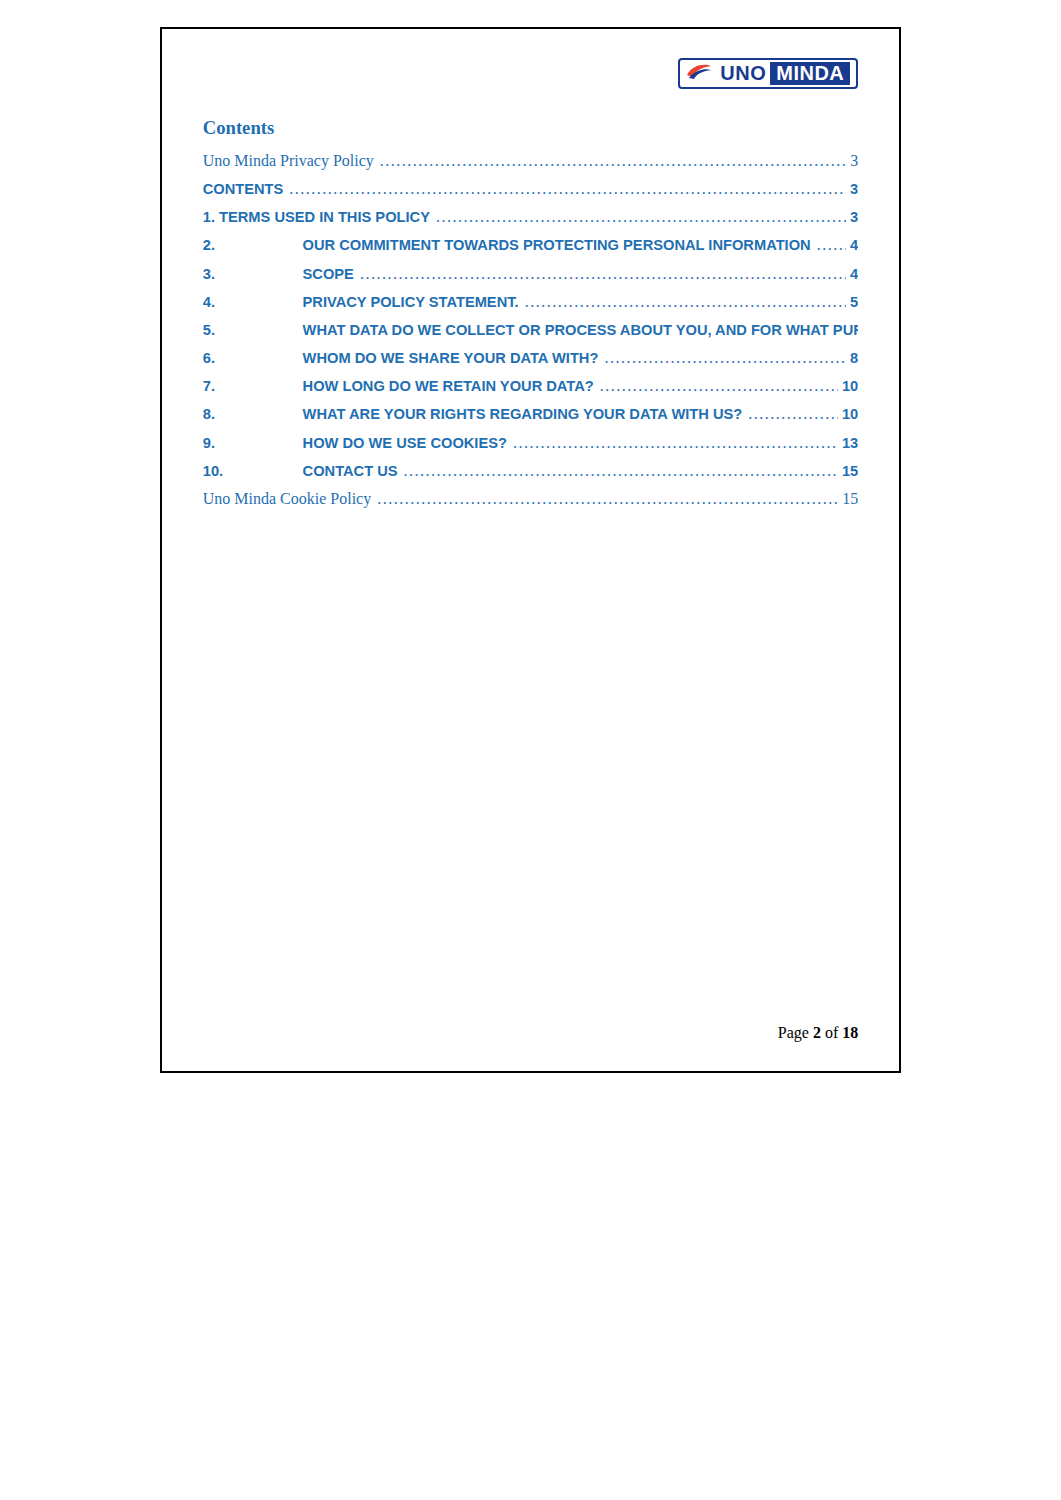UNO MINDA
Contents
Uno Minda Privacy Policy .................................................................................................................. 3
CONTENTS ................................................................................................................................. 3
1. TERMS USED IN THIS POLICY ............................................................................................. 3
2. OUR COMMITMENT TOWARDS PROTECTING PERSONAL INFORMATION ............................... 4
3. SCOPE ............................................................................................................................. 4
4. PRIVACY POLICY STATEMENT. ................................................................................................. 5
5. WHAT DATA DO WE COLLECT OR PROCESS ABOUT YOU, AND FOR WHAT PURPOSE? ............ 5
6. WHOM DO WE SHARE YOUR DATA WITH? ............................................................................... 8
7. HOW LONG DO WE RETAIN YOUR DATA? ............................................................................. 10
8. WHAT ARE YOUR RIGHTS REGARDING YOUR DATA WITH US? ............................................... 10
9. HOW DO WE USE COOKIES? ..................................................................................................... 13
10. CONTACT US ..................................................................................................................... 15
Uno Minda Cookie Policy ....................................................................................................................... 15
Page 2 of 18